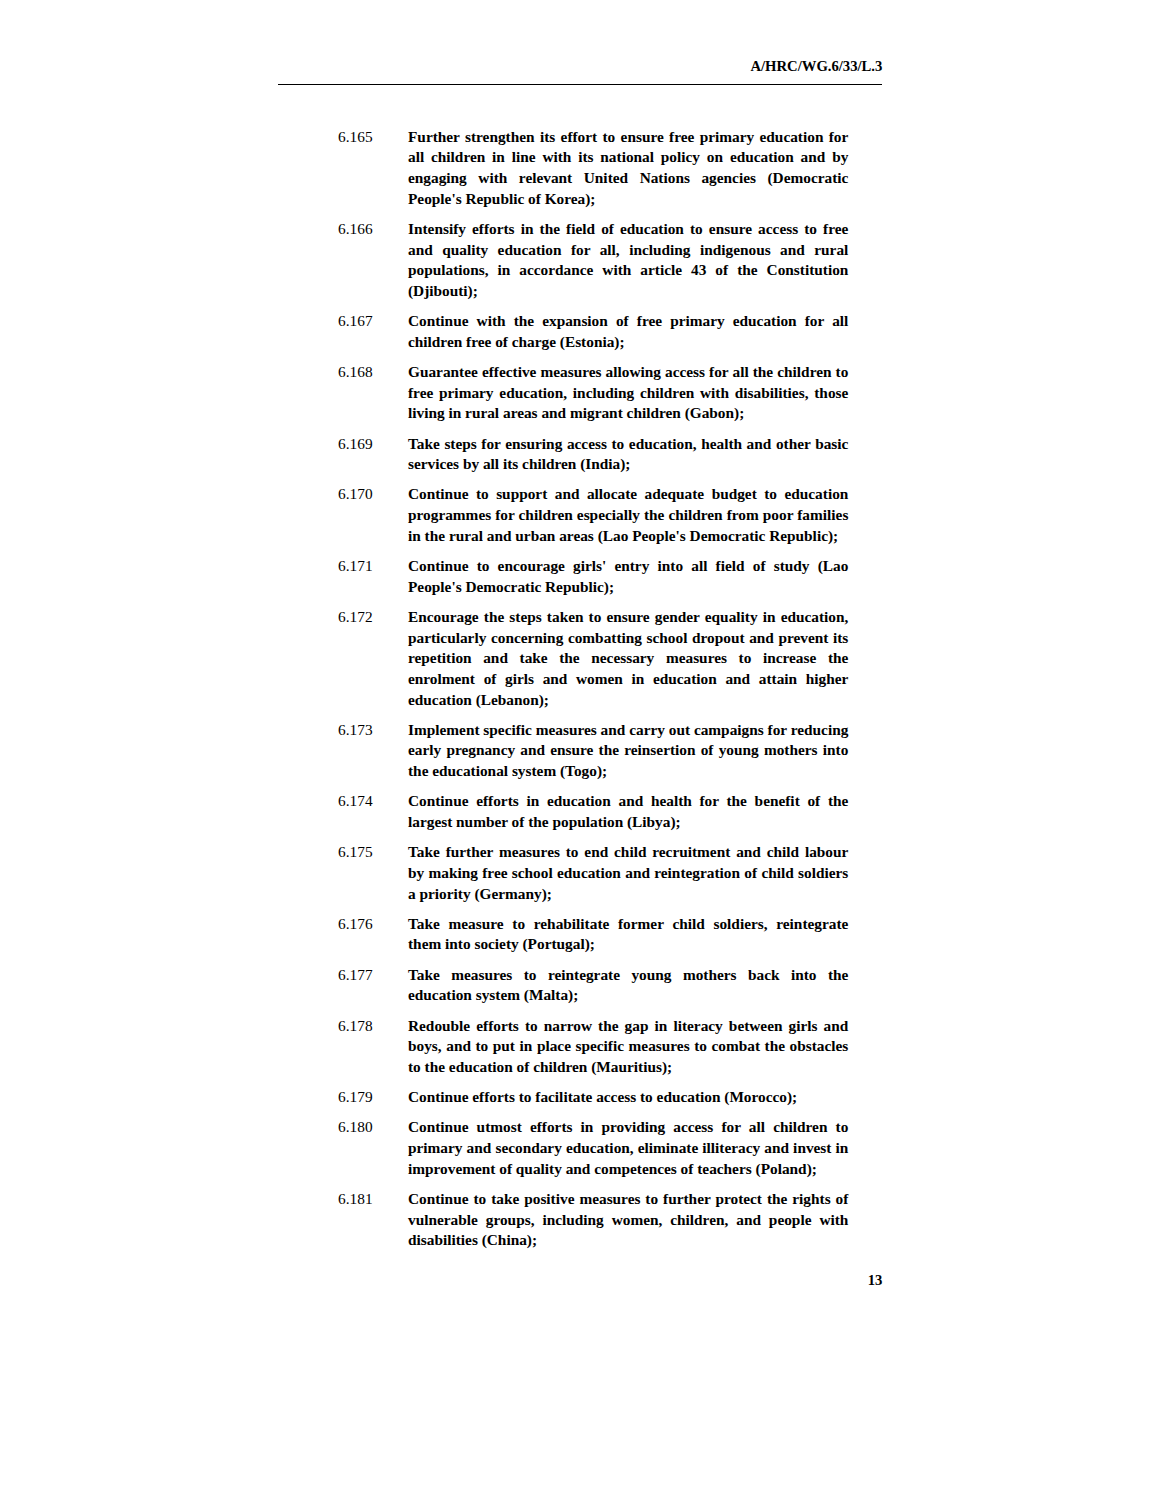A/HRC/WG.6/33/L.3
6.165 Further strengthen its effort to ensure free primary education for all children in line with its national policy on education and by engaging with relevant United Nations agencies (Democratic People's Republic of Korea);
6.166 Intensify efforts in the field of education to ensure access to free and quality education for all, including indigenous and rural populations, in accordance with article 43 of the Constitution (Djibouti);
6.167 Continue with the expansion of free primary education for all children free of charge (Estonia);
6.168 Guarantee effective measures allowing access for all the children to free primary education, including children with disabilities, those living in rural areas and migrant children (Gabon);
6.169 Take steps for ensuring access to education, health and other basic services by all its children (India);
6.170 Continue to support and allocate adequate budget to education programmes for children especially the children from poor families in the rural and urban areas (Lao People's Democratic Republic);
6.171 Continue to encourage girls' entry into all field of study (Lao People's Democratic Republic);
6.172 Encourage the steps taken to ensure gender equality in education, particularly concerning combatting school dropout and prevent its repetition and take the necessary measures to increase the enrolment of girls and women in education and attain higher education (Lebanon);
6.173 Implement specific measures and carry out campaigns for reducing early pregnancy and ensure the reinsertion of young mothers into the educational system (Togo);
6.174 Continue efforts in education and health for the benefit of the largest number of the population (Libya);
6.175 Take further measures to end child recruitment and child labour by making free school education and reintegration of child soldiers a priority (Germany);
6.176 Take measure to rehabilitate former child soldiers, reintegrate them into society (Portugal);
6.177 Take measures to reintegrate young mothers back into the education system (Malta);
6.178 Redouble efforts to narrow the gap in literacy between girls and boys, and to put in place specific measures to combat the obstacles to the education of children (Mauritius);
6.179 Continue efforts to facilitate access to education (Morocco);
6.180 Continue utmost efforts in providing access for all children to primary and secondary education, eliminate illiteracy and invest in improvement of quality and competences of teachers (Poland);
6.181 Continue to take positive measures to further protect the rights of vulnerable groups, including women, children, and people with disabilities (China);
13